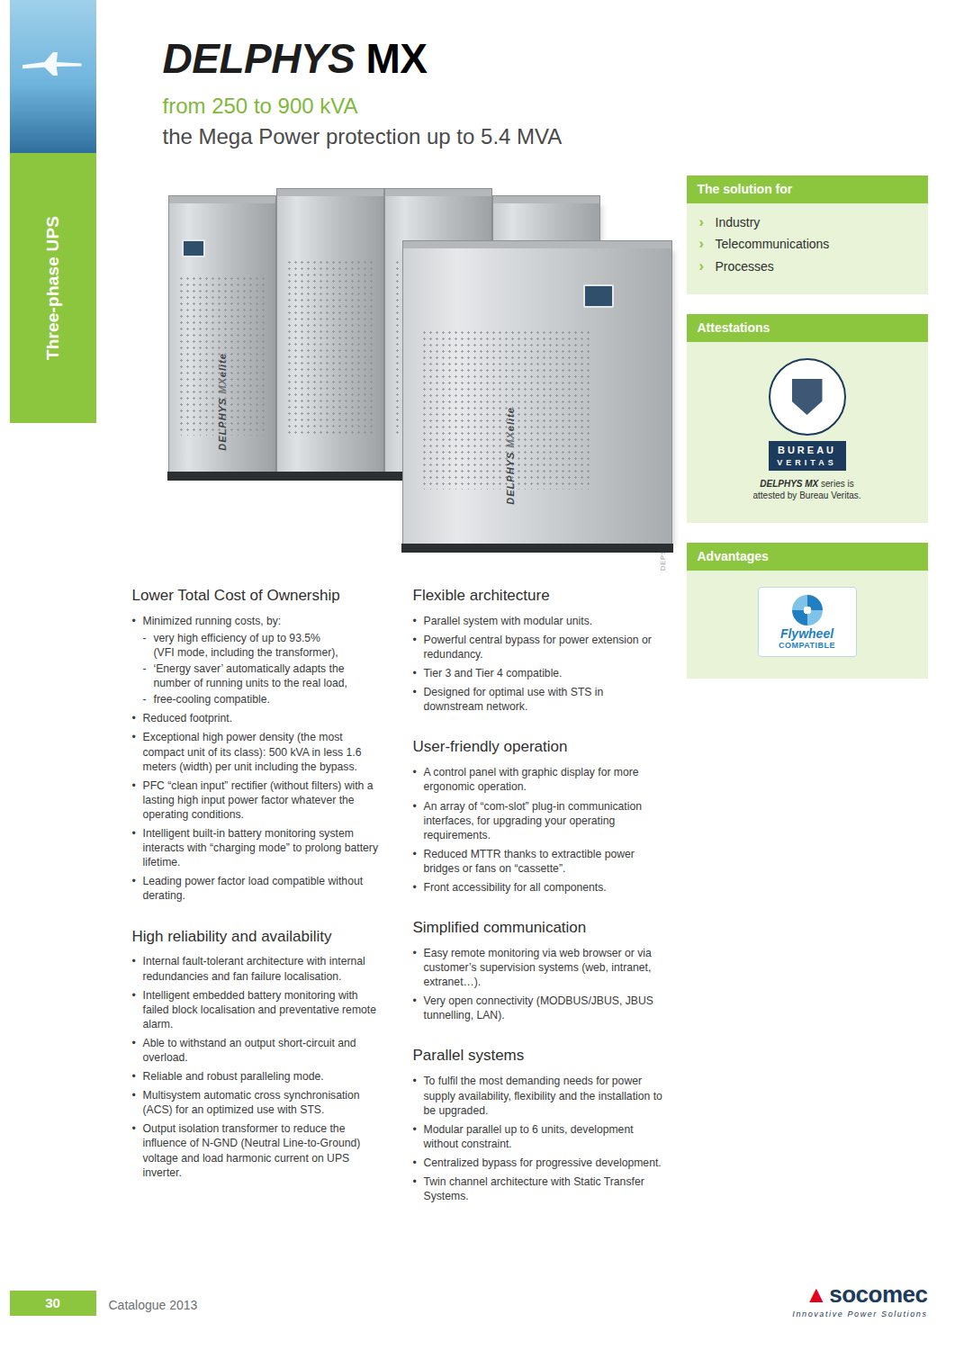Three-phase UPS
DELPHYS MX
from 250 to 900 kVA
the Mega Power protection up to 5.4 MVA
DELPHYS MXelite
DELPHYS MXelite
DEPS 176 A
Lower Total Cost of Ownership
Minimized running costs, by:
very high efficiency of up to 93.5%
(VFI mode, including the transformer),
‘Energy saver’ automatically adapts the number of running units to the real load,
free-cooling compatible.
Reduced footprint.
Exceptional high power density (the most compact unit of its class): 500 kVA in less 1.6 meters (width) per unit including the bypass.
PFC “clean input” rectifier (without filters) with a lasting high input power factor whatever the operating conditions.
Intelligent built-in battery monitoring system interacts with “charging mode” to prolong battery lifetime.
Leading power factor load compatible without derating.
High reliability and availability
Internal fault-tolerant architecture with internal redundancies and fan failure localisation.
Intelligent embedded battery monitoring with failed block localisation and preventative remote alarm.
Able to withstand an output short-circuit and overload.
Reliable and robust paralleling mode.
Multisystem automatic cross synchronisation (ACS) for an optimized use with STS.
Output isolation transformer to reduce the influence of N-GND (Neutral Line-to-Ground) voltage and load harmonic current on UPS inverter.
Flexible architecture
Parallel system with modular units.
Powerful central bypass for power extension or redundancy.
Tier 3 and Tier 4 compatible.
Designed for optimal use with STS in downstream network.
User-friendly operation
A control panel with graphic display for more ergonomic operation.
An array of “com-slot” plug-in communication interfaces, for upgrading your operating requirements.
Reduced MTTR thanks to extractible power bridges or fans on “cassette”.
Front accessibility for all components.
Simplified communication
Easy remote monitoring via web browser or via customer’s supervision systems (web, intranet, extranet…).
Very open connectivity (MODBUS/JBUS, JBUS tunnelling, LAN).
Parallel systems
To fulfil the most demanding needs for power supply availability, flexibility and the installation to be upgraded.
Modular parallel up to 6 units, development without constraint.
Centralized bypass for progressive development.
Twin channel architecture with Static Transfer Systems.
The solution for
Industry
Telecommunications
Processes
Attestations
BUREAUVERITAS
DELPHYS MX series is
attested by Bureau Veritas.
Advantages
Flywheel
COMPATIBLE
30
Catalogue 2013
▲socomec
Innovative Power Solutions